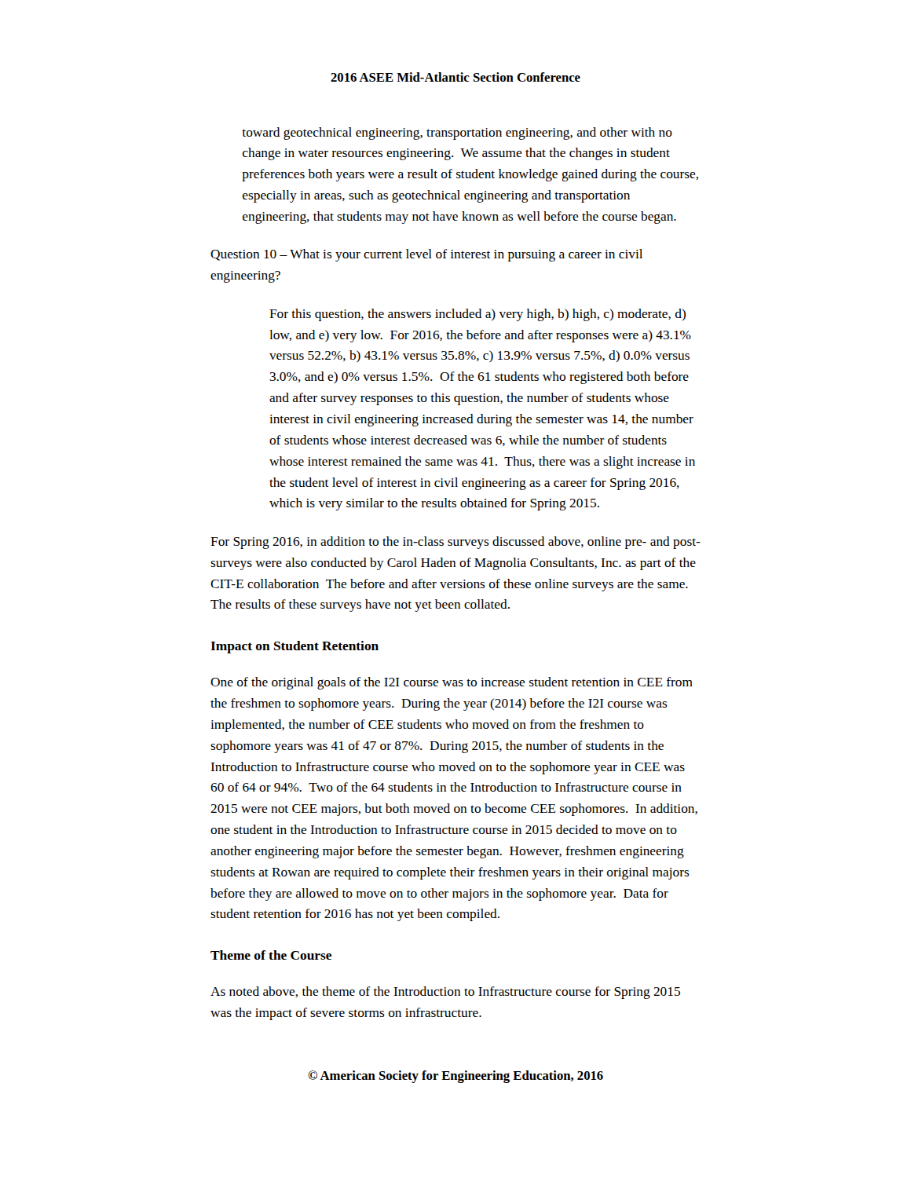2016 ASEE Mid-Atlantic Section Conference
toward geotechnical engineering, transportation engineering, and other with no change in water resources engineering. We assume that the changes in student preferences both years were a result of student knowledge gained during the course, especially in areas, such as geotechnical engineering and transportation engineering, that students may not have known as well before the course began.
Question 10 – What is your current level of interest in pursuing a career in civil engineering?
For this question, the answers included a) very high, b) high, c) moderate, d) low, and e) very low. For 2016, the before and after responses were a) 43.1% versus 52.2%, b) 43.1% versus 35.8%, c) 13.9% versus 7.5%, d) 0.0% versus 3.0%, and e) 0% versus 1.5%. Of the 61 students who registered both before and after survey responses to this question, the number of students whose interest in civil engineering increased during the semester was 14, the number of students whose interest decreased was 6, while the number of students whose interest remained the same was 41. Thus, there was a slight increase in the student level of interest in civil engineering as a career for Spring 2016, which is very similar to the results obtained for Spring 2015.
For Spring 2016, in addition to the in-class surveys discussed above, online pre- and post-surveys were also conducted by Carol Haden of Magnolia Consultants, Inc. as part of the CIT-E collaboration The before and after versions of these online surveys are the same. The results of these surveys have not yet been collated.
Impact on Student Retention
One of the original goals of the I2I course was to increase student retention in CEE from the freshmen to sophomore years. During the year (2014) before the I2I course was implemented, the number of CEE students who moved on from the freshmen to sophomore years was 41 of 47 or 87%. During 2015, the number of students in the Introduction to Infrastructure course who moved on to the sophomore year in CEE was 60 of 64 or 94%. Two of the 64 students in the Introduction to Infrastructure course in 2015 were not CEE majors, but both moved on to become CEE sophomores. In addition, one student in the Introduction to Infrastructure course in 2015 decided to move on to another engineering major before the semester began. However, freshmen engineering students at Rowan are required to complete their freshmen years in their original majors before they are allowed to move on to other majors in the sophomore year. Data for student retention for 2016 has not yet been compiled.
Theme of the Course
As noted above, the theme of the Introduction to Infrastructure course for Spring 2015 was the impact of severe storms on infrastructure.
© American Society for Engineering Education, 2016